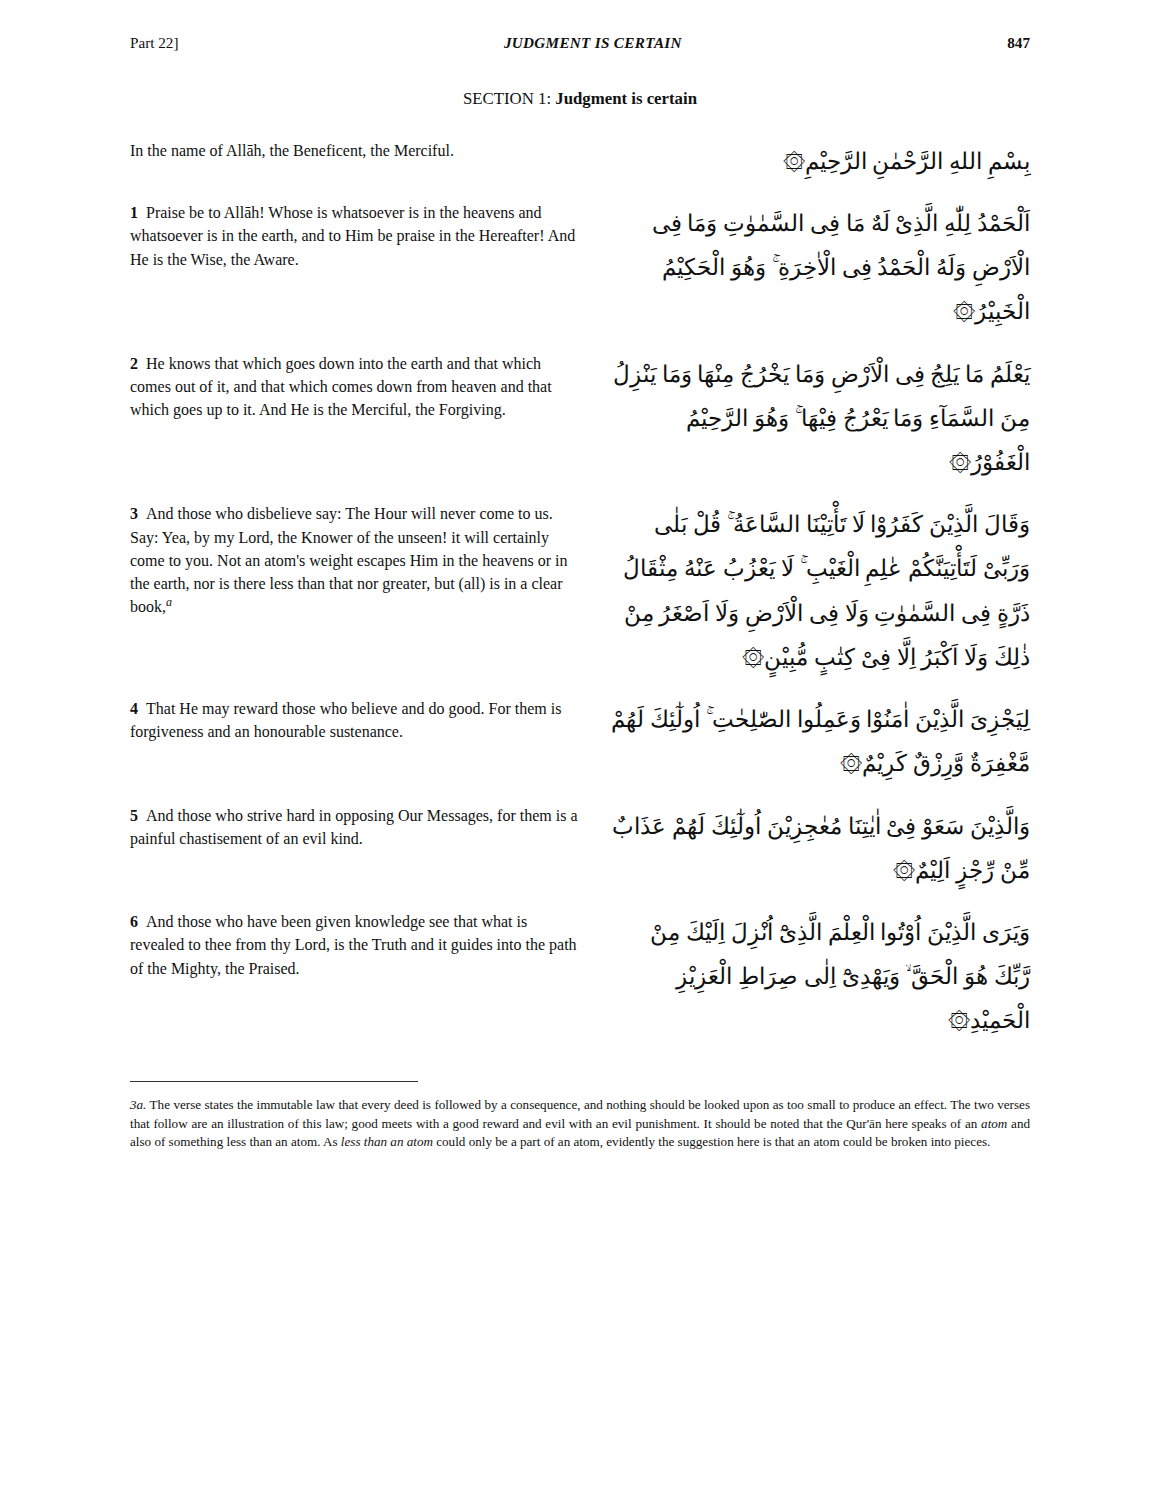Part 22] JUDGMENT IS CERTAIN 847
SECTION 1: Judgment is certain
In the name of Allāh, the Beneficent, the Merciful.
بِسْمِ اللهِ الرَّحْمٰنِ الرَّحِيْمِ۞
1 Praise be to Allāh! Whose is whatsoever is in the heavens and whatsoever is in the earth, and to Him be praise in the Hereafter! And He is the Wise, the Aware.
اَلْحَمْدُ لِلّٰهِ الَّذِىْ لَهٌ مَا فِى السَّمٰوٰتِ وَمَا فِى الْاَرْضِ وَلَهُ الْحَمْدُ فِى الْاٰخِرَةِ ۚ وَهُوَ الْحَكِيْمُ الْخَبِيْرُ۞
2 He knows that which goes down into the earth and that which comes out of it, and that which comes down from heaven and that which goes up to it. And He is the Merciful, the Forgiving.
يَعْلَمُ مَا يَلِجُ فِى الْاَرْضِ وَمَا يَخْرُجُ مِنْهَا وَمَا يَنْزِلُ مِنَ السَّمَآءِ وَمَا يَعْرُجُ فِيْهَا ۚ وَهُوَ الرَّحِيْمُ الْغَفُوْرُ۞
3 And those who disbelieve say: The Hour will never come to us. Say: Yea, by my Lord, the Knower of the unseen! it will certainly come to you. Not an atom's weight escapes Him in the heavens or in the earth, nor is there less than that nor greater, but (all) is in a clear book,a
وَقَالَ الَّذِيْنَ كَفَرُوْا لَا تَأْتِيْنَا السَّاعَةُ ۚ قُلْ بَلٰى وَرَبِّىْ لَتَأْتِيَنَّكُمْ عٰلِمِ الْغَيْبِ ۚ لَا يَعْزُبُ عَنْهُ مِثْقَالُ ذَرَّةٍ فِى السَّمٰوٰتِ وَلَا فِى الْاَرْضِ وَلَا اَصْغَرُ مِنْ ذٰلِكَ وَلَا اَكْبَرُ اِلَّا فِىْ كِتٰبٍ مُّبِيْنٍ۞
4 That He may reward those who believe and do good. For them is forgiveness and an honourable sustenance.
لِيَجْزِىَ الَّذِيْنَ اٰمَنُوْا وَعَمِلُوا الصّٰلِحٰتِ ۚ اُولٰٓئِكَ لَهُمْ مَّغْفِرَةٌ وَّرِزْقٌ كَرِيْمٌ۞
5 And those who strive hard in opposing Our Messages, for them is a painful chastisement of an evil kind.
وَالَّذِيْنَ سَعَوْ فِىْ اٰيٰتِنَا مُعٰجِزِيْنَ اُولٰٓئِكَ لَهُمْ عَذَابٌ مِّنْ رِّجْزٍ اَلِيْمٌ۞
6 And those who have been given knowledge see that what is revealed to thee from thy Lord, is the Truth and it guides into the path of the Mighty, the Praised.
وَيَرَى الَّذِيْنَ اُوْتُوا الْعِلْمَ الَّذِىْٓ اُنْزِلَ اِلَيْكَ مِنْ رَّبِّكَ هُوَ الْحَقَّ ۙ وَيَهْدِىْٓ اِلٰى صِرَاطِ الْعَزِيْزِ الْحَمِيْدِ۞
3a. The verse states the immutable law that every deed is followed by a consequence, and nothing should be looked upon as too small to produce an effect. The two verses that follow are an illustration of this law; good meets with a good reward and evil with an evil punishment. It should be noted that the Qur'ān here speaks of an atom and also of something less than an atom. As less than an atom could only be a part of an atom, evidently the suggestion here is that an atom could be broken into pieces.